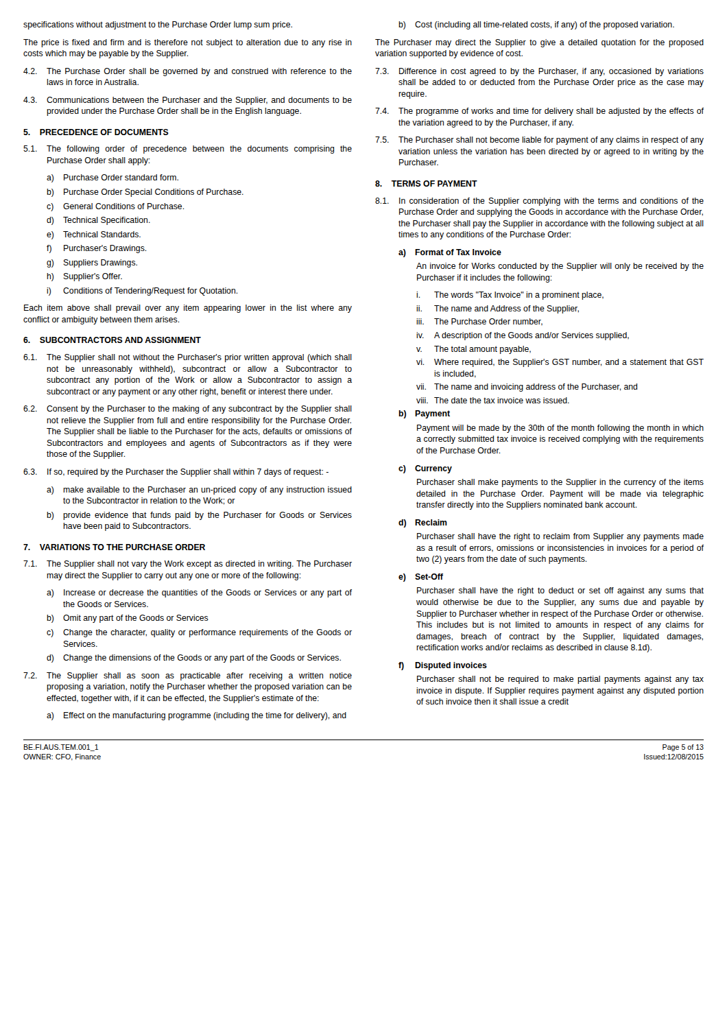specifications without adjustment to the Purchase Order lump sum price.
The price is fixed and firm and is therefore not subject to alteration due to any rise in costs which may be payable by the Supplier.
4.2.
The Purchase Order shall be governed by and construed with reference to the laws in force in Australia.
4.3.
Communications between the Purchaser and the Supplier, and documents to be provided under the Purchase Order shall be in the English language.
5. PRECEDENCE OF DOCUMENTS
5.1.
The following order of precedence between the documents comprising the Purchase Order shall apply:
a)
Purchase Order standard form.
b)
Purchase Order Special Conditions of Purchase.
c)
General Conditions of Purchase.
d)
Technical Specification.
e)
Technical Standards.
f)
Purchaser's Drawings.
g)
Suppliers Drawings.
h)
Supplier's Offer.
i)
Conditions of Tendering/Request for Quotation.
Each item above shall prevail over any item appearing lower in the list where any conflict or ambiguity between them arises.
6. SUBCONTRACTORS AND ASSIGNMENT
6.1.
The Supplier shall not without the Purchaser's prior written approval (which shall not be unreasonably withheld), subcontract or allow a Subcontractor to subcontract any portion of the Work or allow a Subcontractor to assign a subcontract or any payment or any other right, benefit or interest there under.
6.2.
Consent by the Purchaser to the making of any subcontract by the Supplier shall not relieve the Supplier from full and entire responsibility for the Purchase Order. The Supplier shall be liable to the Purchaser for the acts, defaults or omissions of Subcontractors and employees and agents of Subcontractors as if they were those of the Supplier.
6.3.
If so, required by the Purchaser the Supplier shall within 7 days of request: -
a)
make available to the Purchaser an un-priced copy of any instruction issued to the Subcontractor in relation to the Work; or
b)
provide evidence that funds paid by the Purchaser for Goods or Services have been paid to Subcontractors.
7. VARIATIONS TO THE PURCHASE ORDER
7.1.
The Supplier shall not vary the Work except as directed in writing. The Purchaser may direct the Supplier to carry out any one or more of the following:
a)
Increase or decrease the quantities of the Goods or Services or any part of the Goods or Services.
b)
Omit any part of the Goods or Services
c)
Change the character, quality or performance requirements of the Goods or Services.
d)
Change the dimensions of the Goods or any part of the Goods or Services.
7.2.
The Supplier shall as soon as practicable after receiving a written notice proposing a variation, notify the Purchaser whether the proposed variation can be effected, together with, if it can be effected, the Supplier's estimate of the:
a)
Effect on the manufacturing programme (including the time for delivery), and
b)
Cost (including all time-related costs, if any) of the proposed variation.
The Purchaser may direct the Supplier to give a detailed quotation for the proposed variation supported by evidence of cost.
7.3.
Difference in cost agreed to by the Purchaser, if any, occasioned by variations shall be added to or deducted from the Purchase Order price as the case may require.
7.4.
The programme of works and time for delivery shall be adjusted by the effects of the variation agreed to by the Purchaser, if any.
7.5.
The Purchaser shall not become liable for payment of any claims in respect of any variation unless the variation has been directed by or agreed to in writing by the Purchaser.
8. TERMS OF PAYMENT
8.1.
In consideration of the Supplier complying with the terms and conditions of the Purchase Order and supplying the Goods in accordance with the Purchase Order, the Purchaser shall pay the Supplier in accordance with the following subject at all times to any conditions of the Purchase Order:
a)
Format of Tax Invoice
An invoice for Works conducted by the Supplier will only be received by the Purchaser if it includes the following:
i.
The words "Tax Invoice" in a prominent place,
ii.
The name and Address of the Supplier,
iii.
The Purchase Order number,
iv.
A description of the Goods and/or Services supplied,
v.
The total amount payable,
vi.
Where required, the Supplier's GST number, and a statement that GST is included,
vii.
The name and invoicing address of the Purchaser, and
viii.
The date the tax invoice was issued.
b)
Payment
Payment will be made by the 30th of the month following the month in which a correctly submitted tax invoice is received complying with the requirements of the Purchase Order.
c)
Currency
Purchaser shall make payments to the Supplier in the currency of the items detailed in the Purchase Order. Payment will be made via telegraphic transfer directly into the Suppliers nominated bank account.
d)
Reclaim
Purchaser shall have the right to reclaim from Supplier any payments made as a result of errors, omissions or inconsistencies in invoices for a period of two (2) years from the date of such payments.
e)
Set-Off
Purchaser shall have the right to deduct or set off against any sums that would otherwise be due to the Supplier, any sums due and payable by Supplier to Purchaser whether in respect of the Purchase Order or otherwise. This includes but is not limited to amounts in respect of any claims for damages, breach of contract by the Supplier, liquidated damages, rectification works and/or reclaims as described in clause 8.1d).
f)
Disputed invoices
Purchaser shall not be required to make partial payments against any tax invoice in dispute. If Supplier requires payment against any disputed portion of such invoice then it shall issue a credit
BE.FI.AUS.TEM.001_1
OWNER: CFO, Finance
Page 5 of 13
Issued:12/08/2015